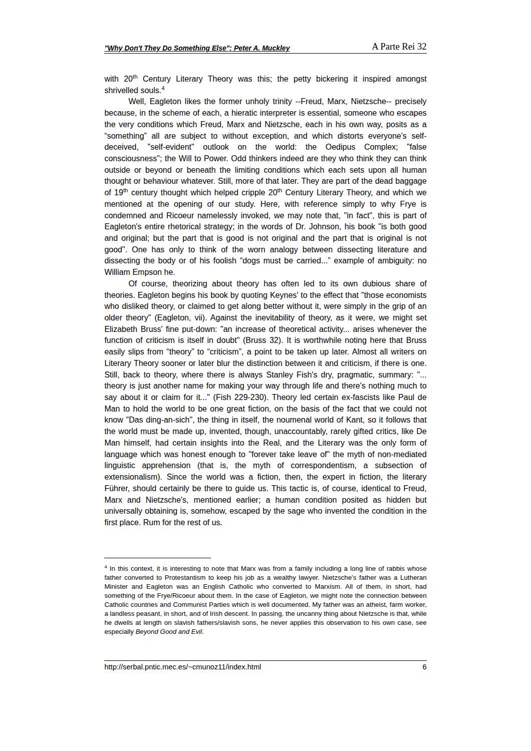"Why Don't They Do Something Else": Peter A. Muckley
A Parte Rei 32
with 20th Century Literary Theory was this; the petty bickering it inspired amongst shrivelled souls.4
Well, Eagleton likes the former unholy trinity --Freud, Marx, Nietzsche-- precisely because, in the scheme of each, a hieratic interpreter is essential, someone who escapes the very conditions which Freud, Marx and Nietzsche, each in his own way, posits as a “something” all are subject to without exception, and which distorts everyone's self-deceived, "self-evident" outlook on the world: the Oedipus Complex; "false consciousness"; the Will to Power. Odd thinkers indeed are they who think they can think outside or beyond or beneath the limiting conditions which each sets upon all human thought or behaviour whatever. Still, more of that later. They are part of the dead baggage of 19th century thought which helped cripple 20th Century Literary Theory, and which we mentioned at the opening of our study. Here, with reference simply to why Frye is condemned and Ricoeur namelessly invoked, we may note that, "in fact", this is part of Eagleton's entire rhetorical strategy; in the words of Dr. Johnson, his book "is both good and original; but the part that is good is not original and the part that is original is not good". One has only to think of the worn analogy between dissecting literature and dissecting the body or of his foolish “dogs must be carried...” example of ambiguity: no William Empson he.
Of course, theorizing about theory has often led to its own dubious share of theories. Eagleton begins his book by quoting Keynes' to the effect that "those economists who disliked theory, or claimed to get along better without it, were simply in the grip of an older theory" (Eagleton, vii). Against the inevitability of theory, as it were, we might set Elizabeth Bruss' fine put-down: "an increase of theoretical activity... arises whenever the function of criticism is itself in doubt" (Bruss 32). It is worthwhile noting here that Bruss easily slips from “theory” to “criticism”, a point to be taken up later. Almost all writers on Literary Theory sooner or later blur the distinction between it and criticism, if there is one. Still, back to theory, where there is always Stanley Fish's dry, pragmatic, summary: "... theory is just another name for making your way through life and there's nothing much to say about it or claim for it..." (Fish 229-230). Theory led certain ex-fascists like Paul de Man to hold the world to be one great fiction, on the basis of the fact that we could not know "Das ding-an-sich", the thing in itself, the noumenal world of Kant, so it follows that the world must be made up, invented, though, unaccountably, rarely gifted critics, like De Man himself, had certain insights into the Real, and the Literary was the only form of language which was honest enough to "forever take leave of" the myth of non-mediated linguistic apprehension (that is, the myth of correspondentism, a subsection of extensionalism). Since the world was a fiction, then, the expert in fiction, the literary Führer, should certainly be there to guide us. This tactic is, of course, identical to Freud, Marx and Nietzsche's, mentioned earlier; a human condition posited as hidden but universally obtaining is, somehow, escaped by the sage who invented the condition in the first place. Rum for the rest of us.
4 In this context, it is interesting to note that Marx was from a family including a long line of rabbis whose father converted to Protestantism to keep his job as a wealthy lawyer. Nietzsche’s father was a Lutheran Minister and Eagleton was an English Catholic who converted to Marxism. All of them, in short, had something of the Frye/Ricoeur about them. In the case of Eagleton, we might note the connection between Catholic countries and Communist Parties which is well documented. My father was an atheist, farm worker, a landless peasant, in short, and of Irish descent. In passing, the uncanny thing about Nietzsche is that, while he dwells at length on slavish fathers/slavish sons, he never applies this observation to his own case, see especially Beyond Good and Evil.
http://serbal.pntic.mec.es/~cmunoz11/index.html 6